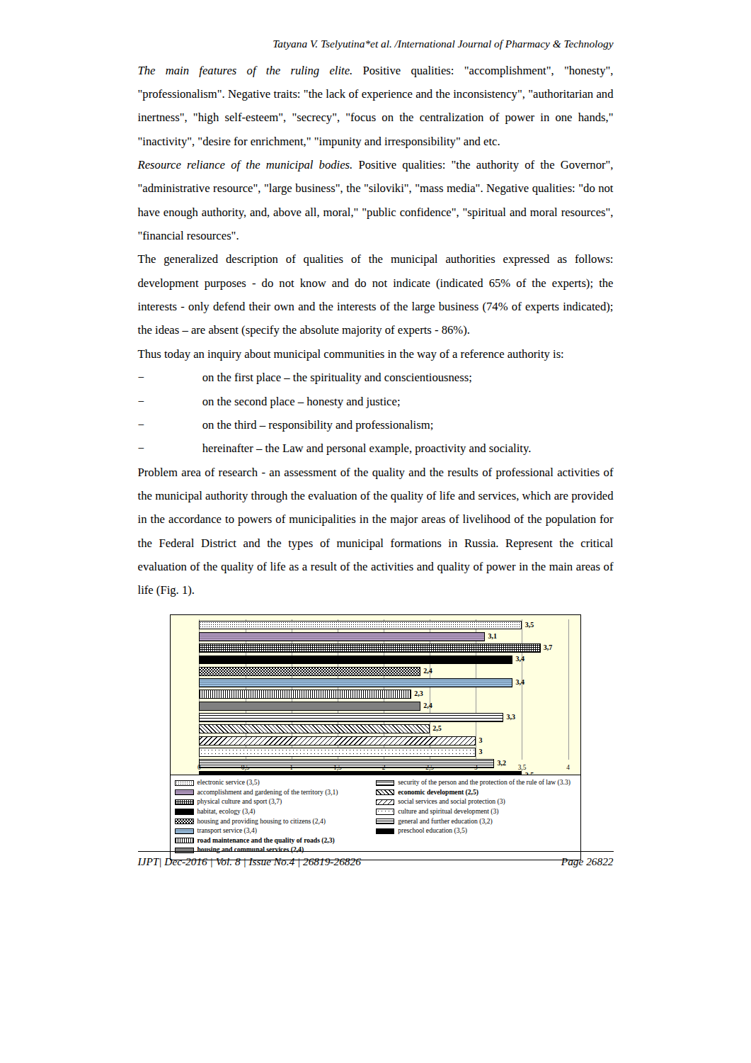Tatyana V. Tselyutina*et al. /International Journal of Pharmacy & Technology
The main features of the ruling elite. Positive qualities: "accomplishment", "honesty", "professionalism". Negative traits: "the lack of experience and the inconsistency", "authoritarian and inertness", "high self-esteem", "secrecy", "focus on the centralization of power in one hands," "inactivity", "desire for enrichment," "impunity and irresponsibility" and etc.
Resource reliance of the municipal bodies. Positive qualities: "the authority of the Governor", "administrative resource", "large business", the "siloviki", "mass media". Negative qualities: "do not have enough authority, and, above all, moral," "public confidence", "spiritual and moral resources", "financial resources".
The generalized description of qualities of the municipal authorities expressed as follows: development purposes - do not know and do not indicate (indicated 65% of the experts); the interests - only defend their own and the interests of the large business (74% of experts indicated); the ideas – are absent (specify the absolute majority of experts - 86%).
Thus today an inquiry about municipal communities in the way of a reference authority is:
on the first place – the spirituality and conscientiousness;
on the second place – honesty and justice;
on the third – responsibility and professionalism;
hereinafter – the Law and personal example, proactivity and sociality.
Problem area of research - an assessment of the quality and the results of professional activities of the municipal authority through the evaluation of the quality of life and services, which are provided in the accordance to powers of municipalities in the major areas of livelihood of the population for the Federal District and the types of municipal formations in Russia. Represent the critical evaluation of the quality of life as a result of the activities and quality of power in the main areas of life (Fig. 1).
3,5
3,1
3,7
3,4
2,4
3,4
2,3
2,4
3,3
2,5
3
3
3,2
3,5
0 0,5 1 1,5 2 2,5 3 3,5 4
electronic service (3,5)
accomplishment and gardening of the territory (3,1)
physical culture and sport (3,7)
habitat, ecology (3,4)
housing and providing housing to citizens (2,4)
transport service (3,4)
road maintenance and the quality of roads (2,3)
housing and communal services (2,4)
security of the person and the protection of the rule of law (3.3)
economic development (2,5)
social services and social protection (3)
culture and spiritual development (3)
general and further education (3,2)
preschool education (3,5)
IJPT| Dec-2016 | Vol. 8 | Issue No.4 | 26819-26826 Page 26822